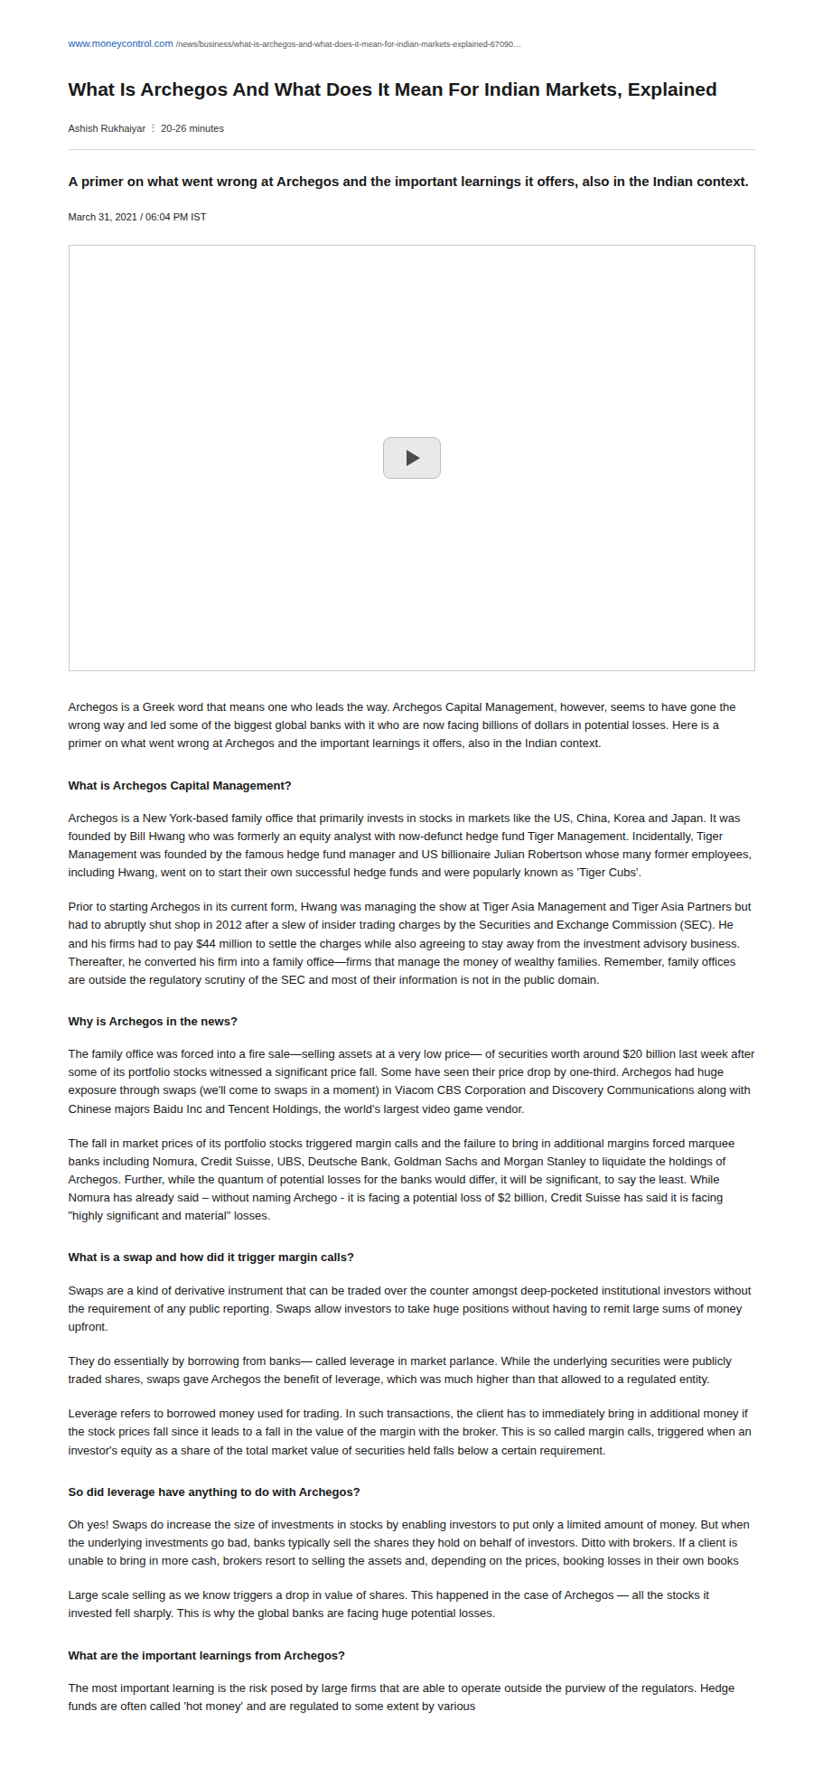www.moneycontrol.com /news/business/what-is-archegos-and-what-does-it-mean-for-indian-markets-explained-67090…
What Is Archegos And What Does It Mean For Indian Markets, Explained
Ashish Rukhaiyar ⋮ 20-26 minutes
A primer on what went wrong at Archegos and the important learnings it offers, also in the Indian context.
March 31, 2021 / 06:04 PM IST
Archegos is a Greek word that means one who leads the way. Archegos Capital Management, however, seems to have gone the wrong way and led some of the biggest global banks with it who are now facing billions of dollars in potential losses. Here is a primer on what went wrong at Archegos and the important learnings it offers, also in the Indian context.
What is Archegos Capital Management?
Archegos is a New York-based family office that primarily invests in stocks in markets like the US, China, Korea and Japan. It was founded by Bill Hwang who was formerly an equity analyst with now-defunct hedge fund Tiger Management. Incidentally, Tiger Management was founded by the famous hedge fund manager and US billionaire Julian Robertson whose many former employees, including Hwang, went on to start their own successful hedge funds and were popularly known as 'Tiger Cubs'.
Prior to starting Archegos in its current form, Hwang was managing the show at Tiger Asia Management and Tiger Asia Partners but had to abruptly shut shop in 2012 after a slew of insider trading charges by the Securities and Exchange Commission (SEC). He and his firms had to pay $44 million to settle the charges while also agreeing to stay away from the investment advisory business. Thereafter, he converted his firm into a family office—firms that manage the money of wealthy families. Remember, family offices are outside the regulatory scrutiny of the SEC and most of their information is not in the public domain.
Why is Archegos in the news?
The family office was forced into a fire sale—selling assets at a very low price— of securities worth around $20 billion last week after some of its portfolio stocks witnessed a significant price fall. Some have seen their price drop by one-third. Archegos had huge exposure through swaps (we'll come to swaps in a moment) in Viacom CBS Corporation and Discovery Communications along with Chinese majors Baidu Inc and Tencent Holdings, the world's largest video game vendor.
The fall in market prices of its portfolio stocks triggered margin calls and the failure to bring in additional margins forced marquee banks including Nomura, Credit Suisse, UBS, Deutsche Bank, Goldman Sachs and Morgan Stanley to liquidate the holdings of Archegos. Further, while the quantum of potential losses for the banks would differ, it will be significant, to say the least. While Nomura has already said – without naming Archego - it is facing a potential loss of $2 billion, Credit Suisse has said it is facing "highly significant and material" losses.
What is a swap and how did it trigger margin calls?
Swaps are a kind of derivative instrument that can be traded over the counter amongst deep-pocketed institutional investors without the requirement of any public reporting. Swaps allow investors to take huge positions without having to remit large sums of money upfront.
They do essentially by borrowing from banks— called leverage in market parlance. While the underlying securities were publicly traded shares, swaps gave Archegos the benefit of leverage, which was much higher than that allowed to a regulated entity.
Leverage refers to borrowed money used for trading. In such transactions, the client has to immediately bring in additional money if the stock prices fall since it leads to a fall in the value of the margin with the broker. This is so called margin calls, triggered when an investor's equity as a share of the total market value of securities held falls below a certain requirement.
So did leverage have anything to do with Archegos?
Oh yes! Swaps do increase the size of investments in stocks by enabling investors to put only a limited amount of money. But when the underlying investments go bad, banks typically sell the shares they hold on behalf of investors. Ditto with brokers. If a client is unable to bring in more cash, brokers resort to selling the assets and, depending on the prices, booking losses in their own books
Large scale selling as we know triggers a drop in value of shares. This happened in the case of Archegos — all the stocks it invested fell sharply. This is why the global banks are facing huge potential losses.
What are the important learnings from Archegos?
The most important learning is the risk posed by large firms that are able to operate outside the purview of the regulators. Hedge funds are often called 'hot money' and are regulated to some extent by various